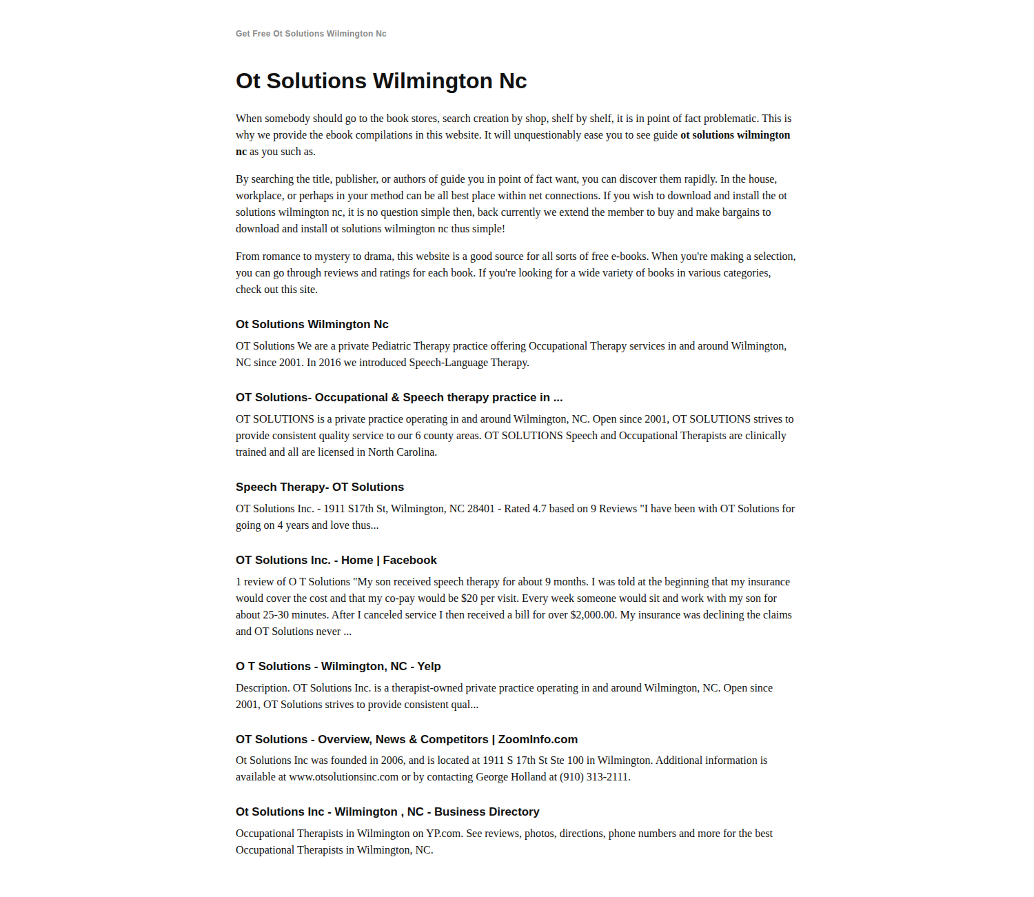Get Free Ot Solutions Wilmington Nc
Ot Solutions Wilmington Nc
When somebody should go to the book stores, search creation by shop, shelf by shelf, it is in point of fact problematic. This is why we provide the ebook compilations in this website. It will unquestionably ease you to see guide ot solutions wilmington nc as you such as.
By searching the title, publisher, or authors of guide you in point of fact want, you can discover them rapidly. In the house, workplace, or perhaps in your method can be all best place within net connections. If you wish to download and install the ot solutions wilmington nc, it is no question simple then, back currently we extend the member to buy and make bargains to download and install ot solutions wilmington nc thus simple!
From romance to mystery to drama, this website is a good source for all sorts of free e-books. When you're making a selection, you can go through reviews and ratings for each book. If you're looking for a wide variety of books in various categories, check out this site.
Ot Solutions Wilmington Nc
OT Solutions We are a private Pediatric Therapy practice offering Occupational Therapy services in and around Wilmington, NC since 2001. In 2016 we introduced Speech-Language Therapy.
OT Solutions- Occupational & Speech therapy practice in ...
OT SOLUTIONS is a private practice operating in and around Wilmington, NC. Open since 2001, OT SOLUTIONS strives to provide consistent quality service to our 6 county areas. OT SOLUTIONS Speech and Occupational Therapists are clinically trained and all are licensed in North Carolina.
Speech Therapy- OT Solutions
OT Solutions Inc. - 1911 S17th St, Wilmington, NC 28401 - Rated 4.7 based on 9 Reviews "I have been with OT Solutions for going on 4 years and love thus...
OT Solutions Inc. - Home | Facebook
1 review of O T Solutions "My son received speech therapy for about 9 months. I was told at the beginning that my insurance would cover the cost and that my co-pay would be $20 per visit. Every week someone would sit and work with my son for about 25-30 minutes. After I canceled service I then received a bill for over $2,000.00. My insurance was declining the claims and OT Solutions never ...
O T Solutions - Wilmington, NC - Yelp
Description. OT Solutions Inc. is a therapist-owned private practice operating in and around Wilmington, NC. Open since 2001, OT Solutions strives to provide consistent qual...
OT Solutions - Overview, News & Competitors | ZoomInfo.com
Ot Solutions Inc was founded in 2006, and is located at 1911 S 17th St Ste 100 in Wilmington. Additional information is available at www.otsolutionsinc.com or by contacting George Holland at (910) 313-2111.
Ot Solutions Inc - Wilmington , NC - Business Directory
Occupational Therapists in Wilmington on YP.com. See reviews, photos, directions, phone numbers and more for the best Occupational Therapists in Wilmington, NC.